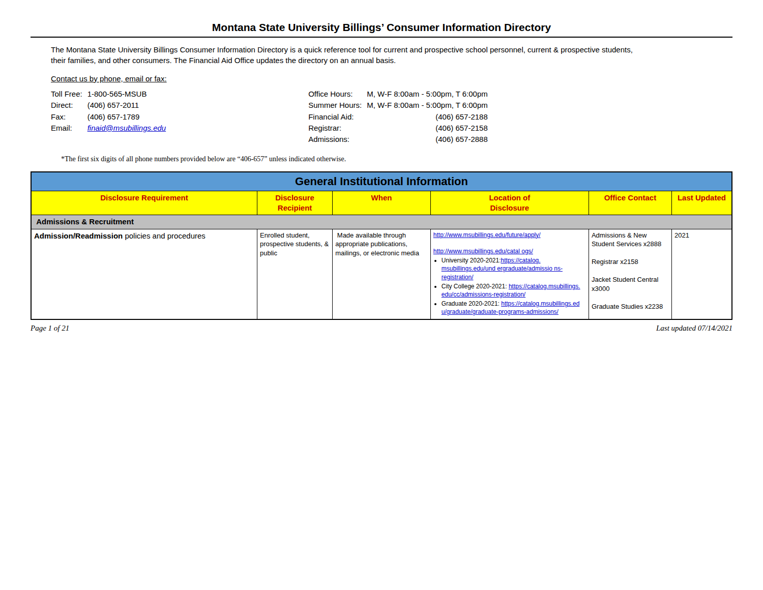Montana State University Billings’ Consumer Information Directory
The Montana State University Billings Consumer Information Directory is a quick reference tool for current and prospective school personnel, current & prospective students, their families, and other consumers. The Financial Aid Office updates the directory on an annual basis.
Contact us by phone, email or fax:
| Toll Free: | 1-800-565-MSUB | | Office Hours: | M, W-F 8:00am - 5:00pm, T 6:00pm |
| Direct: | (406) 657-2011 | | Summer Hours: | M, W-F 8:00am - 5:00pm, T 6:00pm |
| Fax: | (406) 657-1789 | | Financial Aid: | (406) 657-2188 |
| Email: | finaid@msubillings.edu | | Registrar: | (406) 657-2158 |
| | | | Admissions: | (406) 657-2888 |
*The first six digits of all phone numbers provided below are “406-657” unless indicated otherwise.
| General Institutional Information |
| Disclosure Requirement | Disclosure Recipient | When | Location of Disclosure | Office Contact | Last Updated |
| Admissions & Recruitment |
| Admission/Readmission policies and procedures | Enrolled student, prospective students, & public | Made available through appropriate publications, mailings, or electronic media | http://www.msubillings.edu/future/apply/ http://www.msubillings.edu/catal ogs/ University 2020-2021: https://catalog. msubillings.edu/und ergraduate/admissio ns-registration/ City College 2020-2021: https://catalog.msubillings. edu/cc/admissions-registration/ Graduate 2020-2021: https://catalog.msubillings.ed u/graduate/graduate-programs-admissions/ | Admissions & New Student Services x2888 Registrar x2158 Jacket Student Central x3000 Graduate Studies x2238 | 2021 |
Page 1 of 21 Last updated 07/14/2021